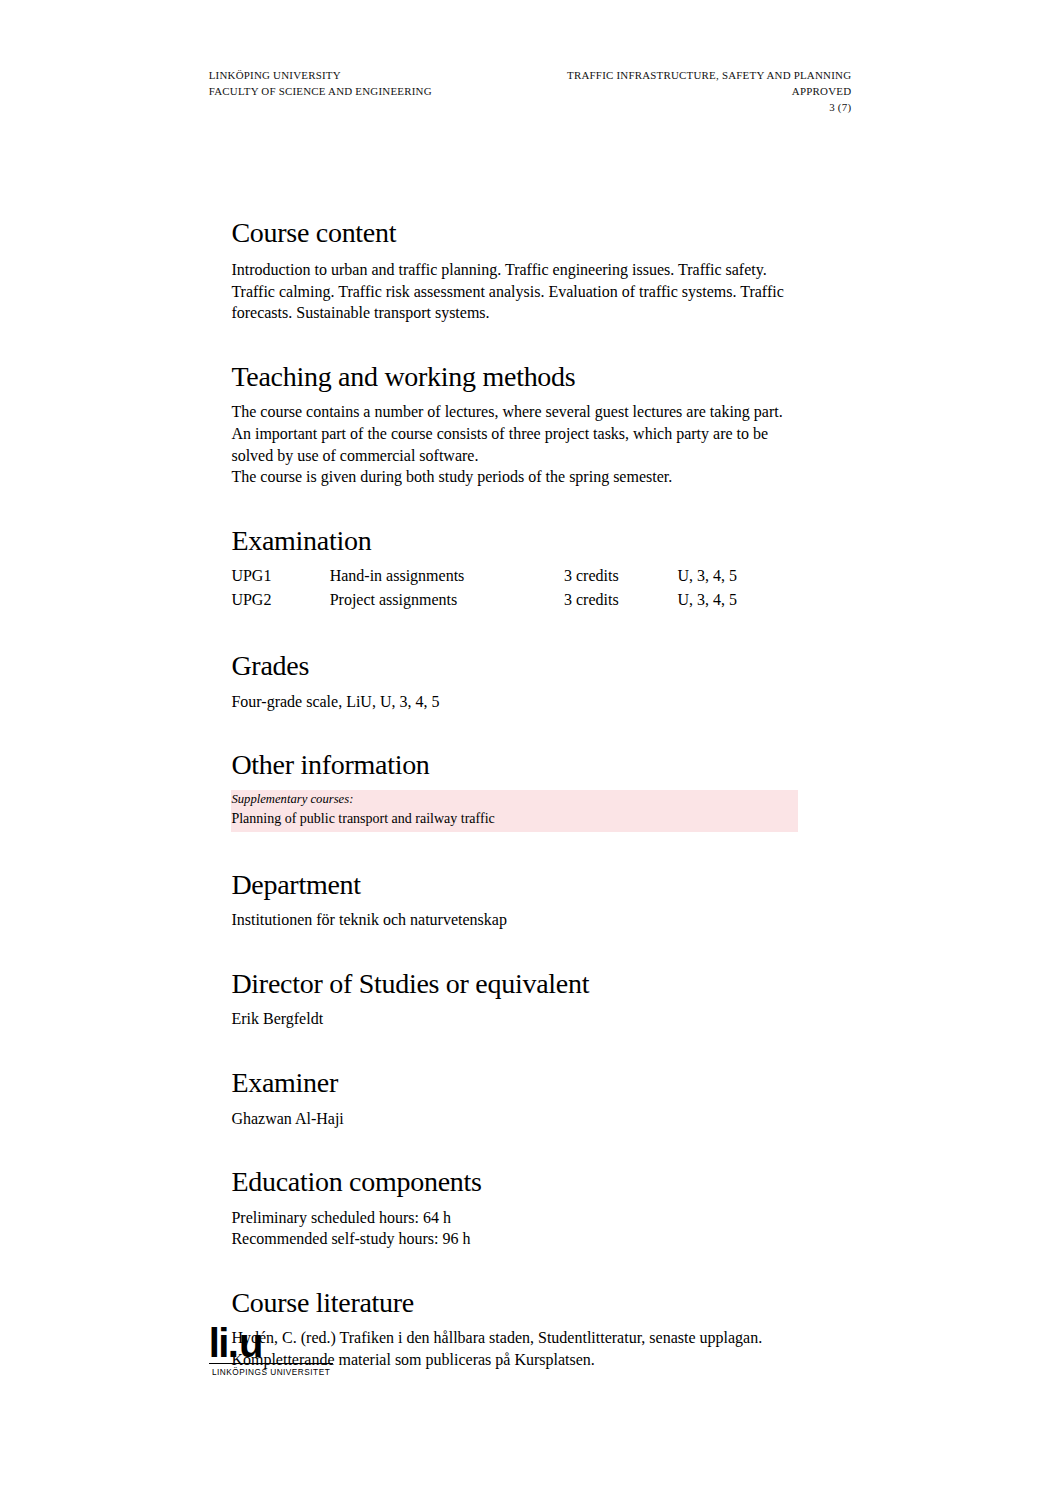LINKÖPING UNIVERSITY
FACULTY OF SCIENCE AND ENGINEERING
TRAFFIC INFRASTRUCTURE, SAFETY AND PLANNING
APPROVED
3 (7)
Course content
Introduction to urban and traffic planning. Traffic engineering issues. Traffic safety. Traffic calming. Traffic risk assessment analysis. Evaluation of traffic systems. Traffic forecasts. Sustainable transport systems.
Teaching and working methods
The course contains a number of lectures, where several guest lectures are taking part. An important part of the course consists of three project tasks, which party are to be solved by use of commercial software.
The course is given during both study periods of the spring semester.
Examination
| UPG1 | Hand-in assignments | 3 credits | U, 3, 4, 5 |
| UPG2 | Project assignments | 3 credits | U, 3, 4, 5 |
Grades
Four-grade scale, LiU, U, 3, 4, 5
Other information
Supplementary courses: Planning of public transport and railway traffic
Department
Institutionen för teknik och naturvetenskap
Director of Studies or equivalent
Erik Bergfeldt
Examiner
Ghazwan Al-Haji
Education components
Preliminary scheduled hours: 64 h
Recommended self-study hours: 96 h
Course literature
Hydén, C. (red.) Trafiken i den hållbara staden, Studentlitteratur, senaste upplagan. Kompletterande material som publiceras på Kursplatsen.
li. u
LINKÖPINGS UNIVERSITET